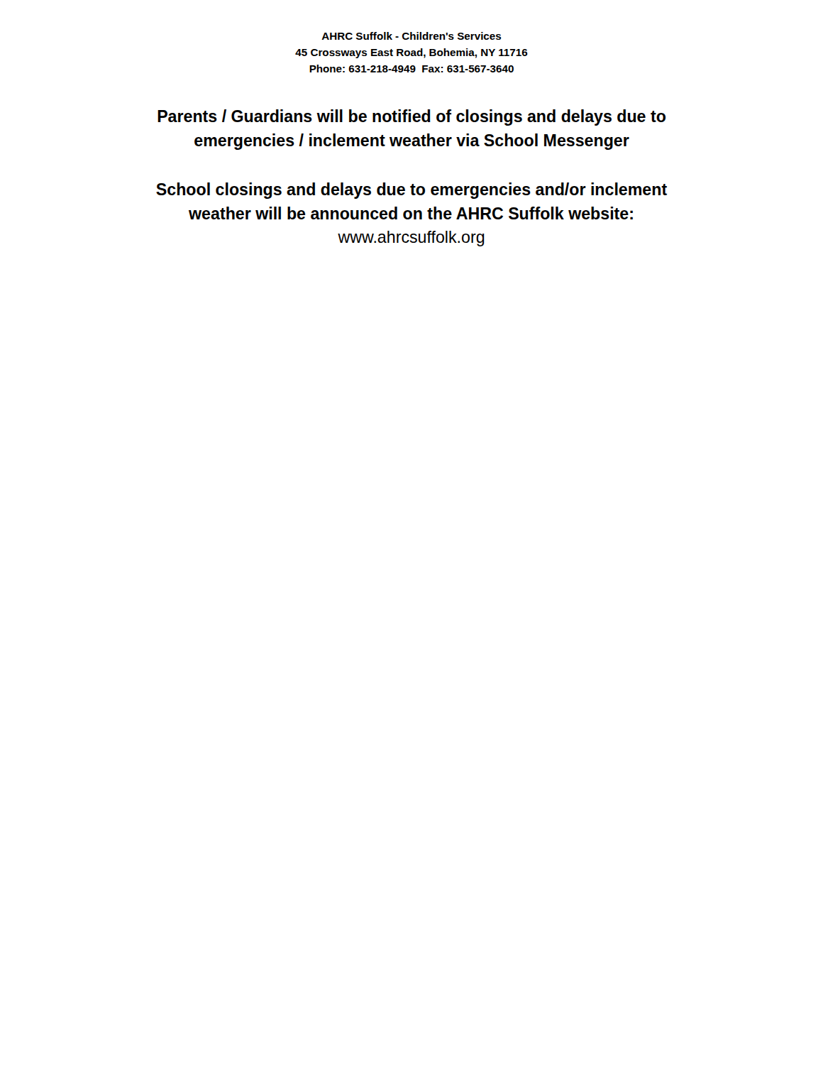AHRC Suffolk - Children's Services
45 Crossways East Road, Bohemia, NY 11716
Phone: 631-218-4949 Fax: 631-567-3640
Parents / Guardians will be notified of closings and delays due to emergencies / inclement weather via School Messenger
School closings and delays due to emergencies and/or inclement weather will be announced on the AHRC Suffolk website: www.ahrcsuffolk.org